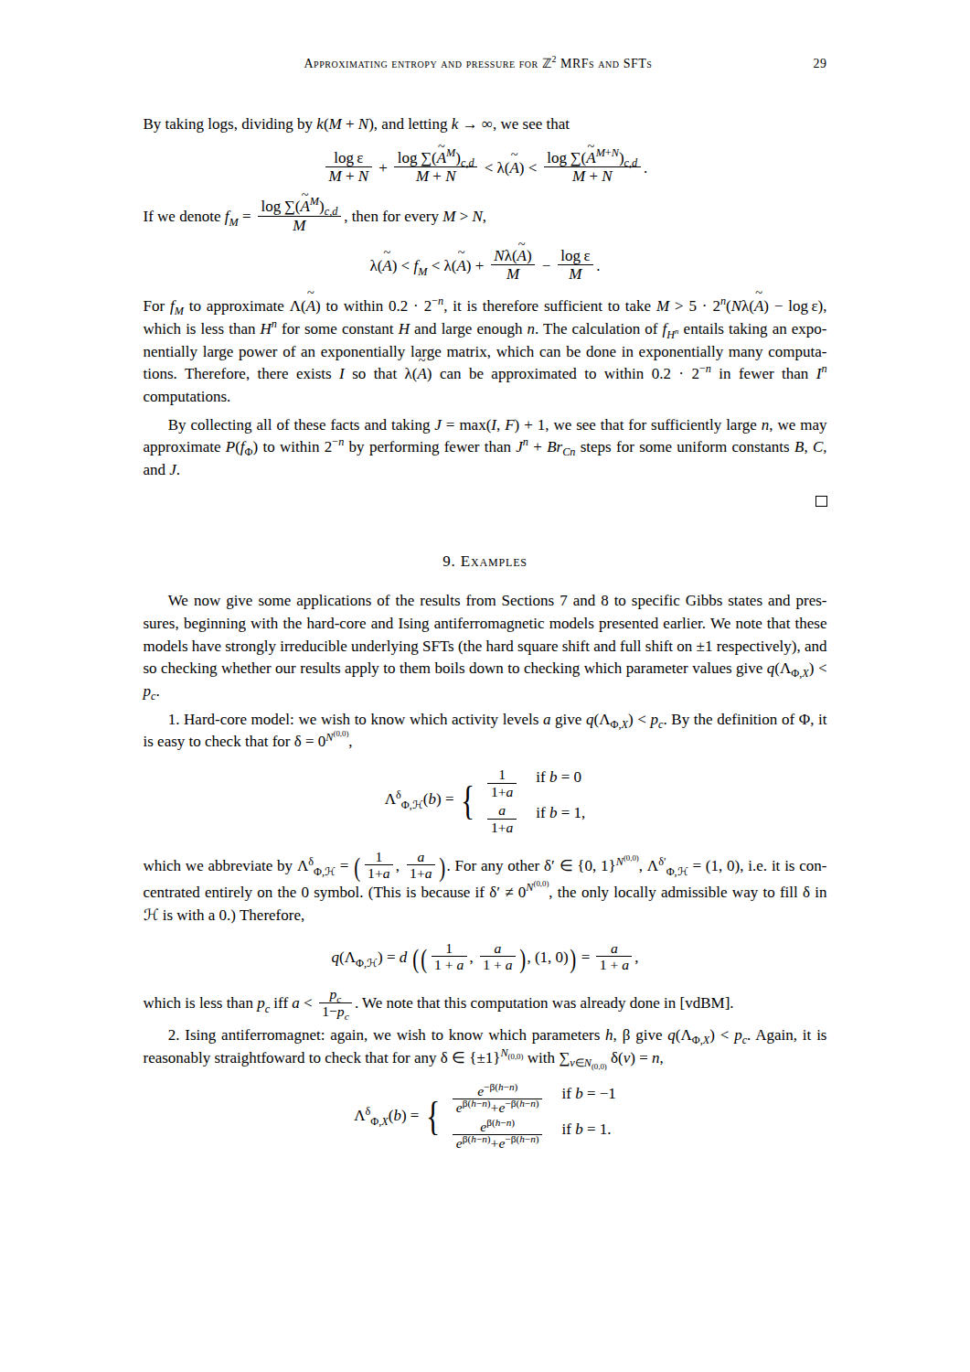Approximating entropy and pressure for ℤ2 MRFs and SFTs 29
By taking logs, dividing by k(M + N), and letting k → ∞, we see that
log ε M + N + log ∑(~AM)c,d M + N < λ(~A) < log ∑(~AM+N)c,d M + N.
If we denote fM = log ∑(~AM)c,d M, then for every M > N,
λ(~A) < fM < λ(~A) + Nλ(~A) M − log ε M.
For fM to approximate Λ(~A) to within 0.2 · 2−n, it is therefore sufficient to take M > 5 · 2n(Nλ(~A) − log ε), which is less than Hn for some constant H and large enough n. The calculation of fHn entails taking an exponentially large power of an exponentially large matrix, which can be done in exponentially many computations. Therefore, there exists I so that λ(~A) can be approximated to within 0.2 · 2−n in fewer than In computations.
By collecting all of these facts and taking J = max(I, F) + 1, we see that for sufficiently large n, we may approximate P(fΦ) to within 2−n by performing fewer than Jn + BrCn steps for some uniform constants B, C, and J.
9. Examples
We now give some applications of the results from Sections 7 and 8 to specific Gibbs states and pressures, beginning with the hard-core and Ising antiferromagnetic models presented earlier. We note that these models have strongly irreducible underlying SFTs (the hard square shift and full shift on ±1 respectively), and so checking whether our results apply to them boils down to checking which parameter values give q(ΛΦ,X) < pc.
1. Hard-core model: we wish to know which activity levels a give q(ΛΦ,X) < pc. By the definition of Φ, it is easy to check that for δ = 0N(0,0),
ΛδΦ,ℋ(b) = { 11+a if b = 0 a 1+a if b = 1,
which we abbreviate by ΛδΦ,ℋ = (11+a, a 1+a). For any other δ′ ∈ {0, 1}N(0,0), Λδ′Φ,ℋ = (1, 0), i.e. it is concentrated entirely on the 0 symbol. (This is because if δ′ ≠ 0N(0,0), the only locally admissible way to fill δ in ℋ is with a 0.) Therefore,
q(ΛΦ,ℋ) = d ((11 + a, a 1 + a), (1, 0)) = a 1 + a,
which is less than pc iff a < pc 1−pc. We note that this computation was already done in [vdBM].
2. Ising antiferromagnet: again, we wish to know which parameters h, β give q(ΛΦ,X) < pc. Again, it is reasonably straightfoward to check that for any δ ∈ {±1}N(0,0) with ∑v∈N(0,0) δ(v) = n,
ΛδΦ,X(b) = { e−β(h−n) eβ(h−n)+e−β(h−n) if b = −1 eβ(h−n) eβ(h−n)+e−β(h−n) if b = 1.